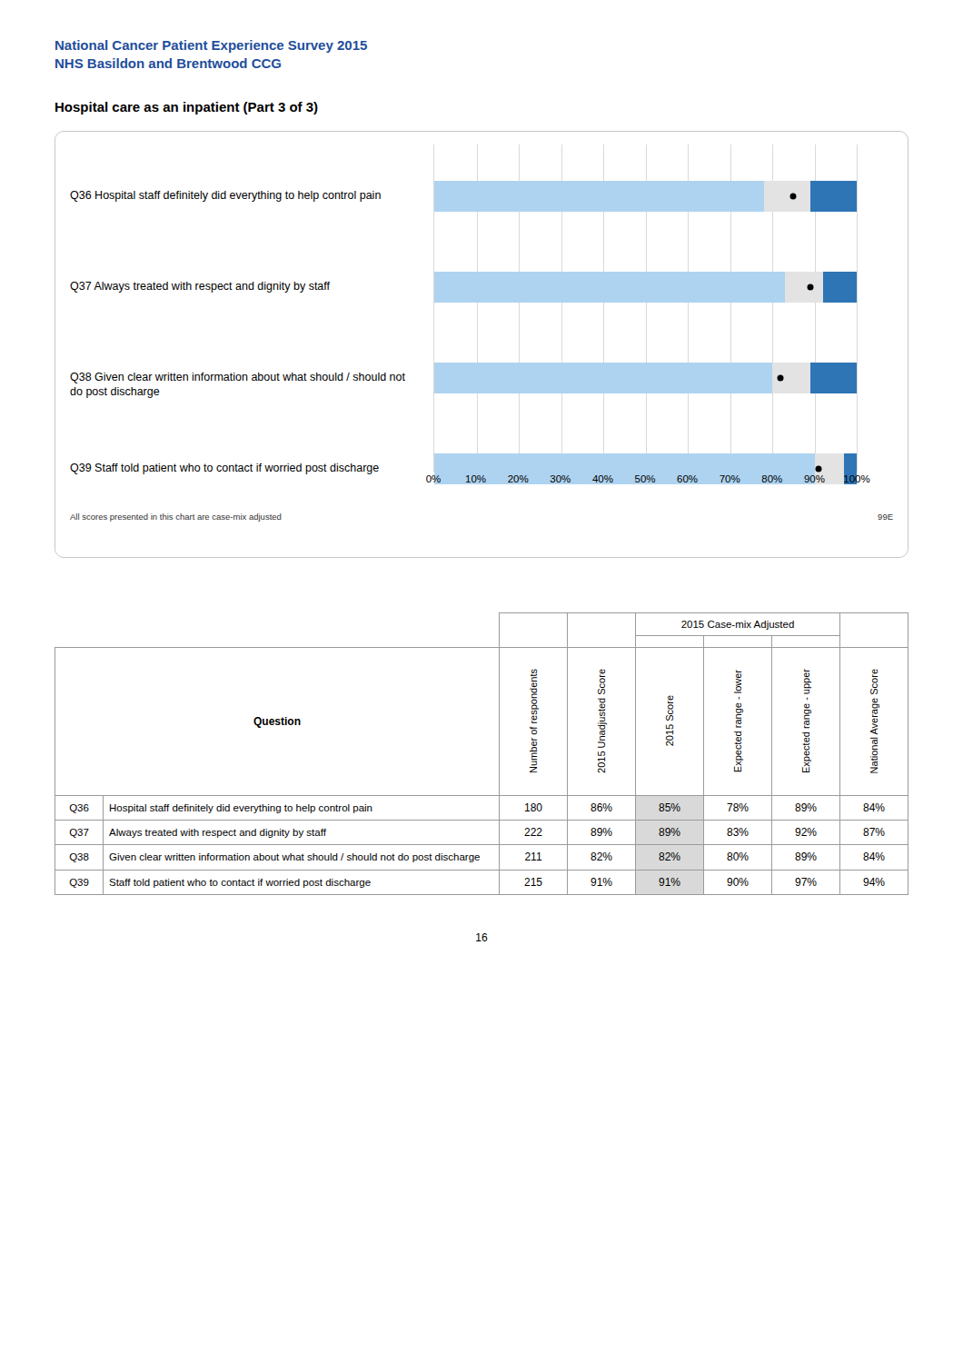National Cancer Patient Experience Survey 2015
NHS Basildon and Brentwood CCG
Hospital care as an inpatient (Part 3 of 3)
Q36 Hospital staff definitely did everything to help control pain
Q37 Always treated with respect and dignity by staff
Q38 Given clear written information about what should / should not do post discharge
Q39 Staff told patient who to contact if worried post discharge
0% 10% 20% 30% 40% 50% 60% 70% 80% 90% 100%
All scores presented in this chart are case-mix adjusted 99E
| | | | 2015 Case-mix Adjusted | |
| --- | --- | --- | --- | --- |
| Question | Number of respondents | 2015 Unadjusted Score | 2015 Score | Expected range - lower | Expected range - upper | National Average Score |
| Q36 | Hospital staff definitely did everything to help control pain | 180 | 86% | 85% | 78% | 89% | 84% |
| Q37 | Always treated with respect and dignity by staff | 222 | 89% | 89% | 83% | 92% | 87% |
| Q38 | Given clear written information about what should / should not do post discharge | 211 | 82% | 82% | 80% | 89% | 84% |
| Q39 | Staff told patient who to contact if worried post discharge | 215 | 91% | 91% | 90% | 97% | 94% |
16